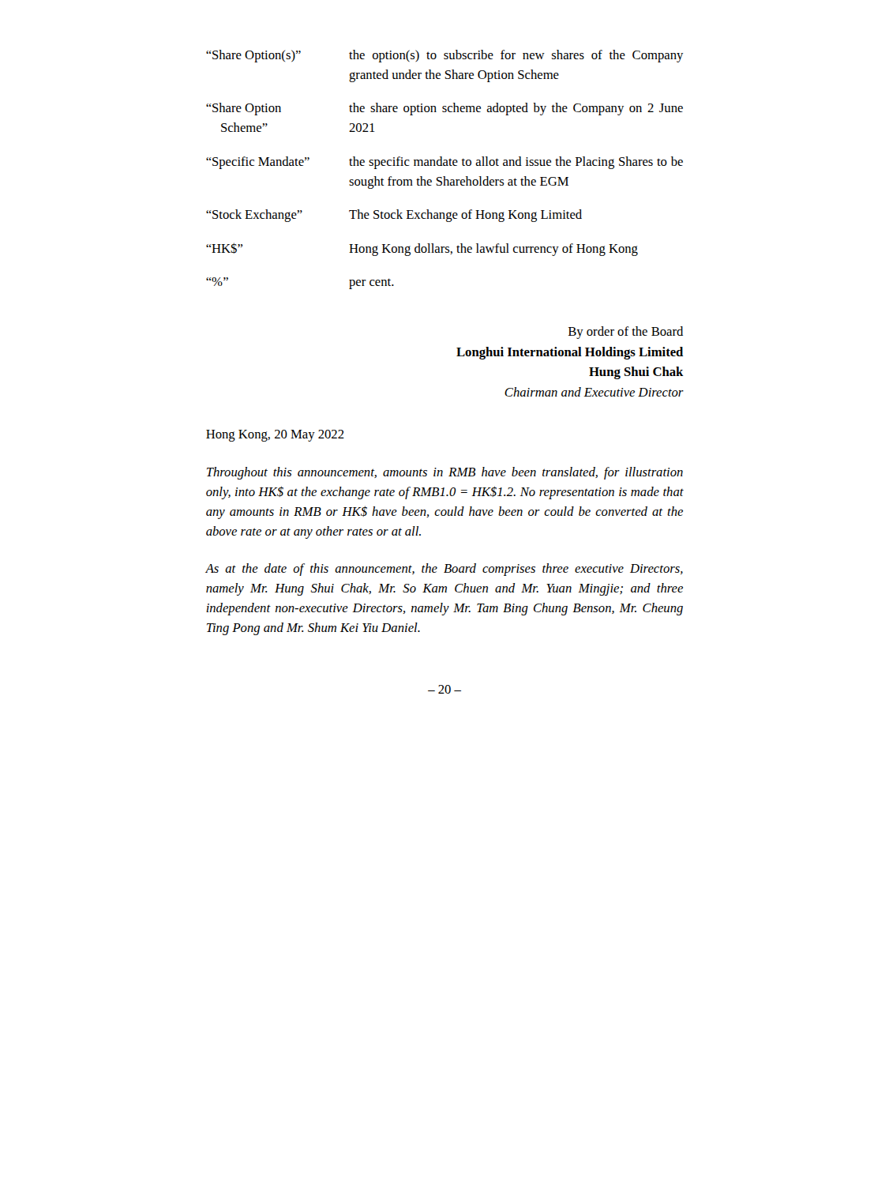| “Share Option(s)” | the option(s) to subscribe for new shares of the Company granted under the Share Option Scheme |
| “Share Option Scheme” | the share option scheme adopted by the Company on 2 June 2021 |
| “Specific Mandate” | the specific mandate to allot and issue the Placing Shares to be sought from the Shareholders at the EGM |
| “Stock Exchange” | The Stock Exchange of Hong Kong Limited |
| “HK$” | Hong Kong dollars, the lawful currency of Hong Kong |
| “ % ” | per cent. |
By order of the Board
Longhui International Holdings Limited
Hung Shui Chak
Chairman and Executive Director
Hong Kong, 20 May 2022
Throughout this announcement, amounts in RMB have been translated, for illustration only, into HK$ at the exchange rate of RMB1.0 = HK$1.2. No representation is made that any amounts in RMB or HK$ have been, could have been or could be converted at the above rate or at any other rates or at all.
As at the date of this announcement, the Board comprises three executive Directors, namely Mr. Hung Shui Chak, Mr. So Kam Chuen and Mr. Yuan Mingjie; and three independent non-executive Directors, namely Mr. Tam Bing Chung Benson, Mr. Cheung Ting Pong and Mr. Shum Kei Yiu Daniel.
– 20 –